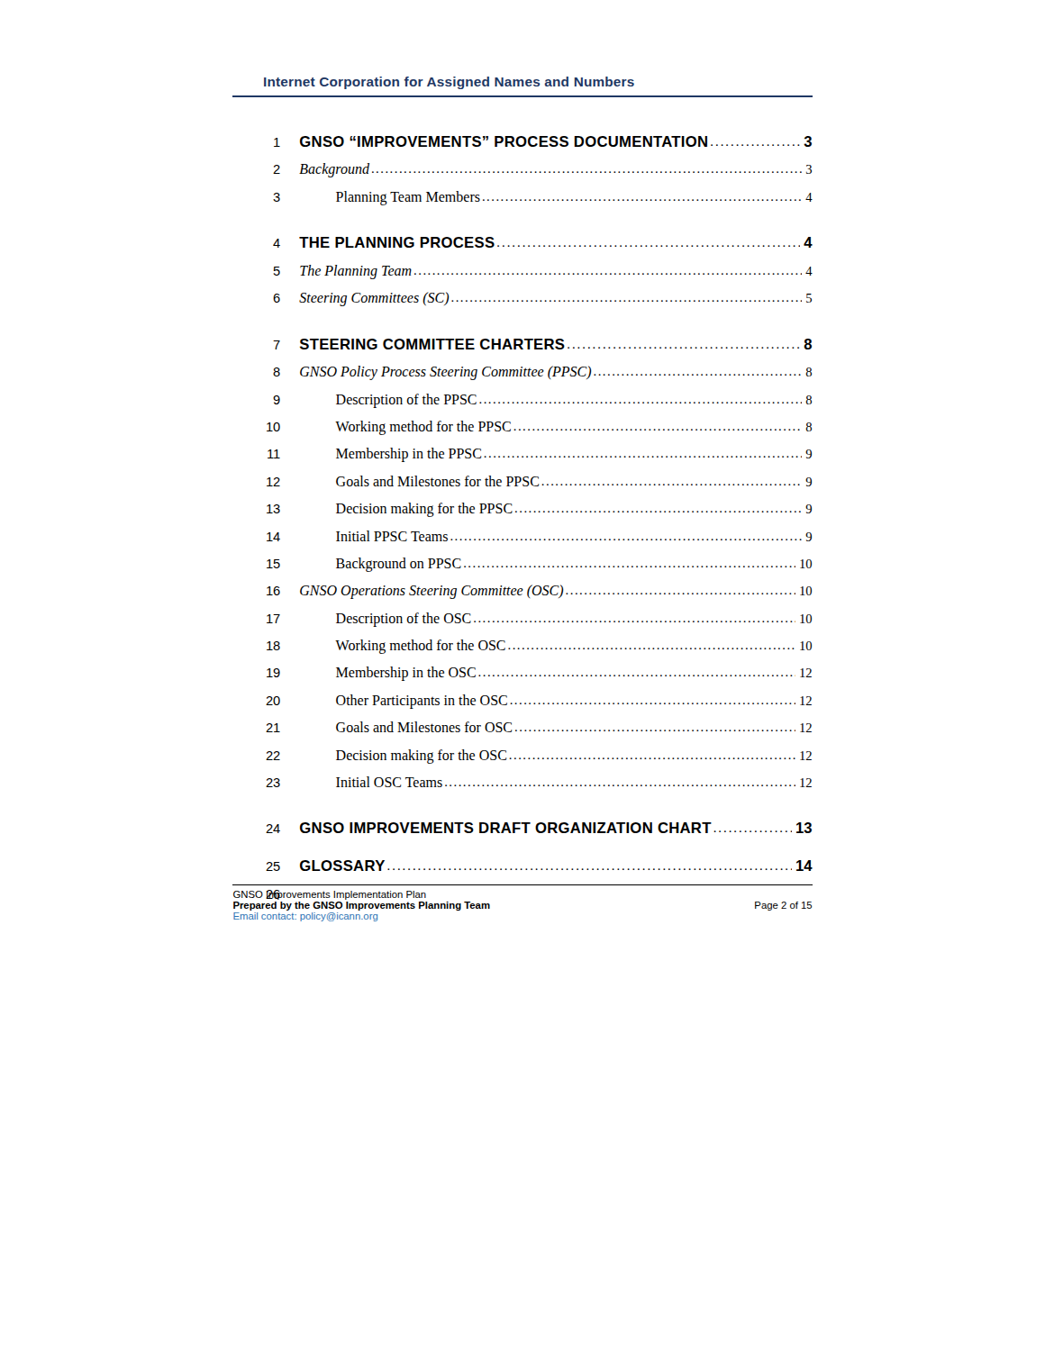Internet Corporation for Assigned Names and Numbers
1
GNSO “IMPROVEMENTS” PROCESS DOCUMENTATION ............................. 3
2
Background ......................................................................................................................... 3
3
Planning Team Members ......................................................................................................... 4
4
THE PLANNING PROCESS ............................................................................. 4
5
The Planning Team ....................................................................................................................... 4
6
Steering Committees (SC) ............................................................................................................. 5
7
STEERING COMMITTEE CHARTERS ............................................................. 8
8
GNSO Policy Process Steering Committee (PPSC) ........................................................................... 8
9
Description of the PPSC ......................................................................................................... 8
10
Working method for the PPSC ............................................................................................... 8
11
Membership in the PPSC ......................................................................................................... 9
12
Goals and Milestones for the PPSC ......................................................................................... 9
13
Decision making for the PPSC ............................................................................................... 9
14
Initial PPSC Teams ............................................................................................................. 9
15
Background on PPSC ......................................................................................................... 10
16
GNSO Operations Steering Committee (OSC) ............................................................................... 10
17
Description of the OSC ........................................................................................................... 10
18
Working method for the OSC ................................................................................................. 10
19
Membership in the OSC ........................................................................................................... 12
20
Other Participants in the OSC ............................................................................................... 12
21
Goals and Milestones for OSC ............................................................................................... 12
22
Decision making for the OSC ................................................................................................. 12
23
Initial OSC Teams ............................................................................................................... 12
24
GNSO IMPROVEMENTS DRAFT ORGANIZATION CHART ........................... 13
25
GLOSSARY ................................................................................................... 14
26
GNSO Improvements Implementation Plan
Prepared by the GNSO Improvements Planning Team
Email contact: policy@icann.org
Page 2 of 15